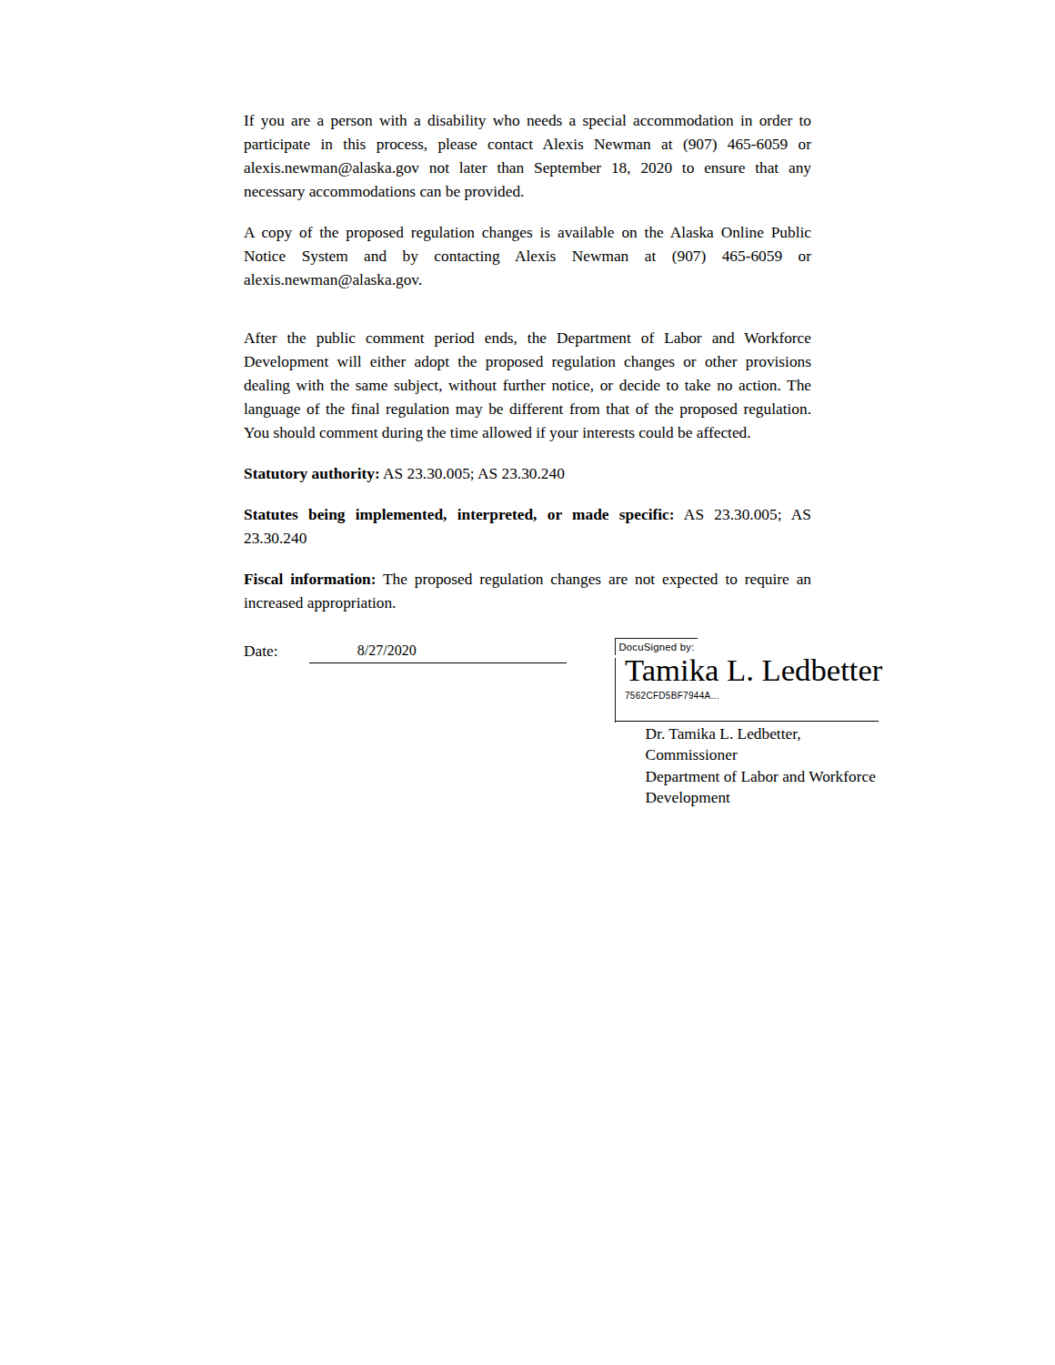If you are a person with a disability who needs a special accommodation in order to participate in this process, please contact Alexis Newman at (907) 465-6059 or alexis.newman@alaska.gov not later than September 18, 2020 to ensure that any necessary accommodations can be provided.
A copy of the proposed regulation changes is available on the Alaska Online Public Notice System and by contacting Alexis Newman at (907) 465-6059 or alexis.newman@alaska.gov.
After the public comment period ends, the Department of Labor and Workforce Development will either adopt the proposed regulation changes or other provisions dealing with the same subject, without further notice, or decide to take no action. The language of the final regulation may be different from that of the proposed regulation. You should comment during the time allowed if your interests could be affected.
Statutory authority: AS 23.30.005; AS 23.30.240
Statutes being implemented, interpreted, or made specific: AS 23.30.005; AS 23.30.240
Fiscal information: The proposed regulation changes are not expected to require an increased appropriation.
Date:
8/27/2020
DocuSigned by:
Tamika L. Ledbetter
7562CFD5BF7944A...
Dr. Tamika L. Ledbetter, Commissioner
Department of Labor and Workforce Development